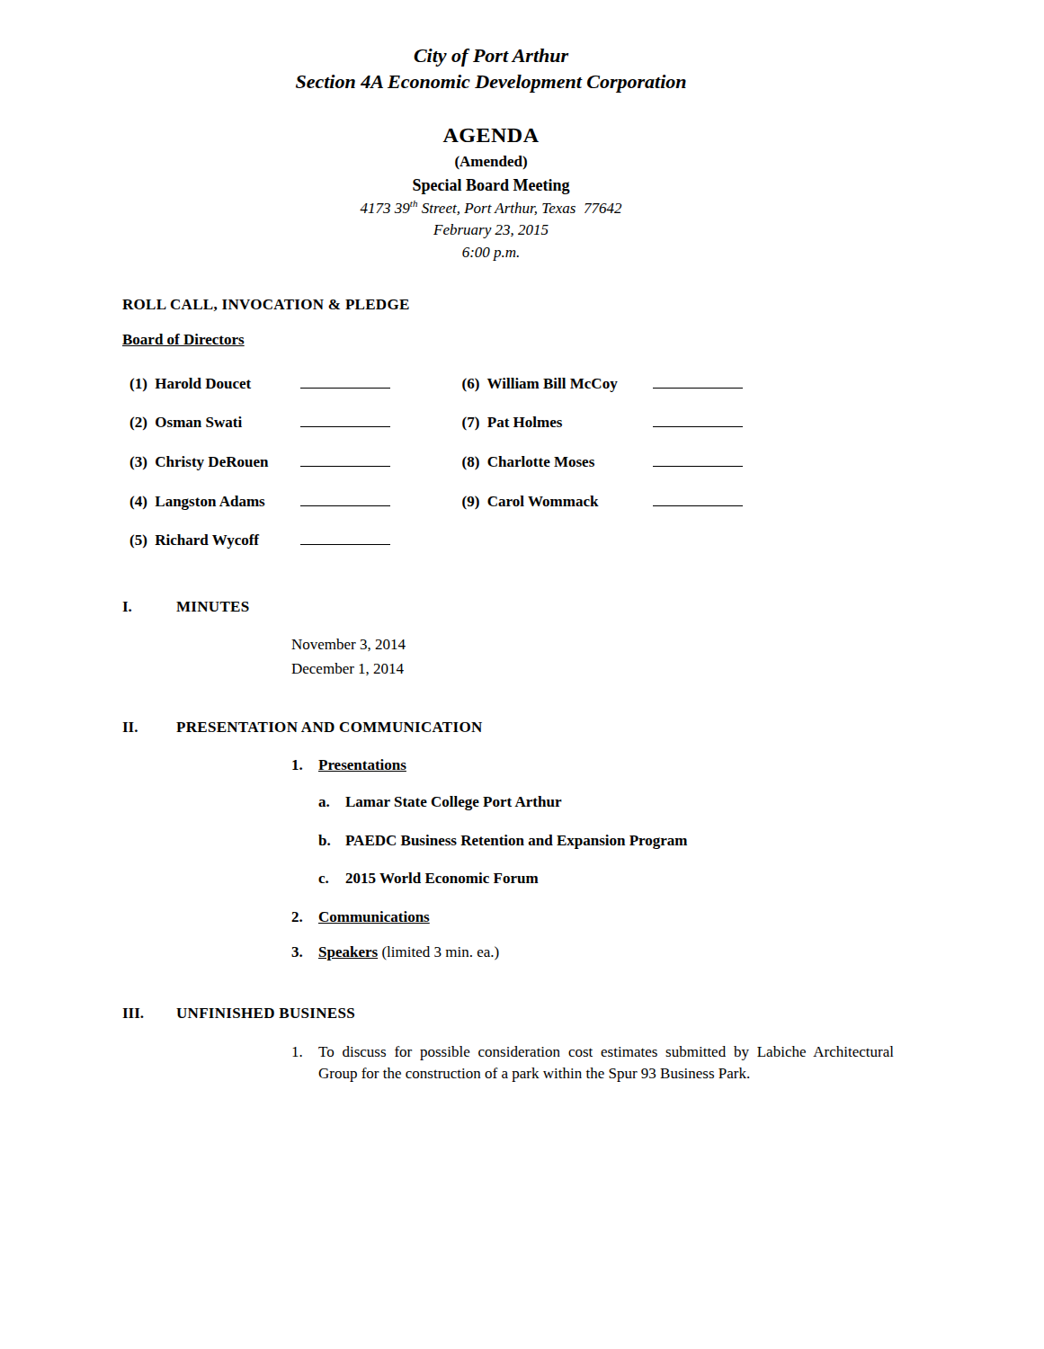City of Port Arthur
Section 4A Economic Development Corporation
AGENDA
(Amended)
Special Board Meeting
4173 39th Street, Port Arthur, Texas 77642
February 23, 2015
6:00 p.m.
ROLL CALL, INVOCATION & PLEDGE
Board of Directors
| (1) Harold Doucet | | | (6) William Bill McCoy | |
| (2) Osman Swati | | | (7) Pat Holmes | |
| (3) Christy DeRouen | | | (8) Charlotte Moses | |
| (4) Langston Adams | | | (9) Carol Wommack | |
| (5) Richard Wycoff | | | | |
I.
MINUTES
November 3, 2014
December 1, 2014
II.
PRESENTATION AND COMMUNICATION
1.
Presentations
a.
Lamar State College Port Arthur
b.
PAEDC Business Retention and Expansion Program
c.
2015 World Economic Forum
2.
Communications
3.
Speakers (limited 3 min. ea.)
III.
UNFINISHED BUSINESS
1.
To discuss for possible consideration cost estimates submitted by Labiche Architectural Group for the construction of a park within the Spur 93 Business Park.